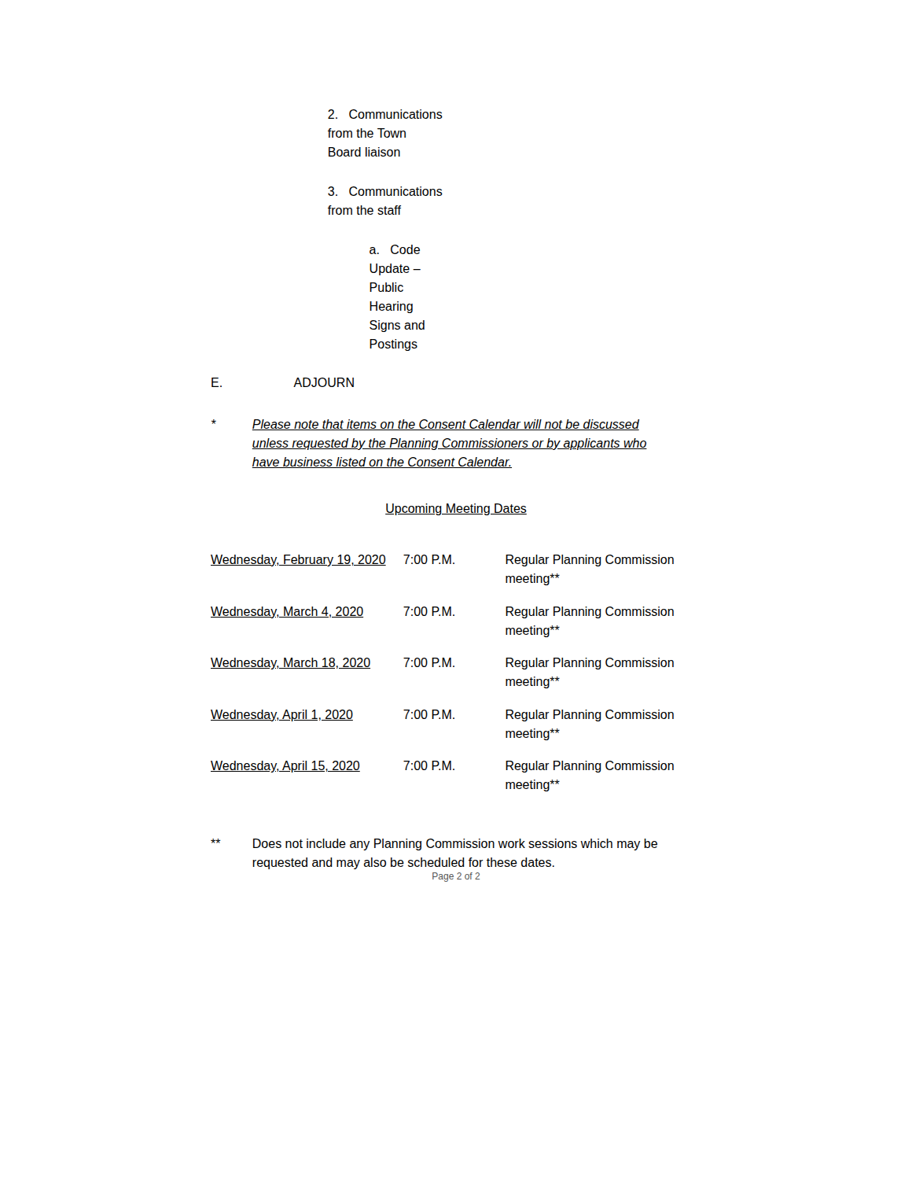2. Communications from the Town Board liaison
3. Communications from the staff
a. Code Update – Public Hearing Signs and Postings
E.
ADJOURN
*
Please note that items on the Consent Calendar will not be discussed unless requested by the Planning Commissioners or by applicants who have business listed on the Consent Calendar.
Upcoming Meeting Dates
| Wednesday, February 19, 2020 | 7:00 P.M. | Regular Planning Commission meeting** |
| Wednesday, March 4, 2020 | 7:00 P.M. | Regular Planning Commission meeting** |
| Wednesday, March 18, 2020 | 7:00 P.M. | Regular Planning Commission meeting** |
| Wednesday, April 1, 2020 | 7:00 P.M. | Regular Planning Commission meeting** |
| Wednesday, April 15, 2020 | 7:00 P.M. | Regular Planning Commission meeting** |
**
Does not include any Planning Commission work sessions which may be requested and may also be scheduled for these dates.
Page 2 of 2